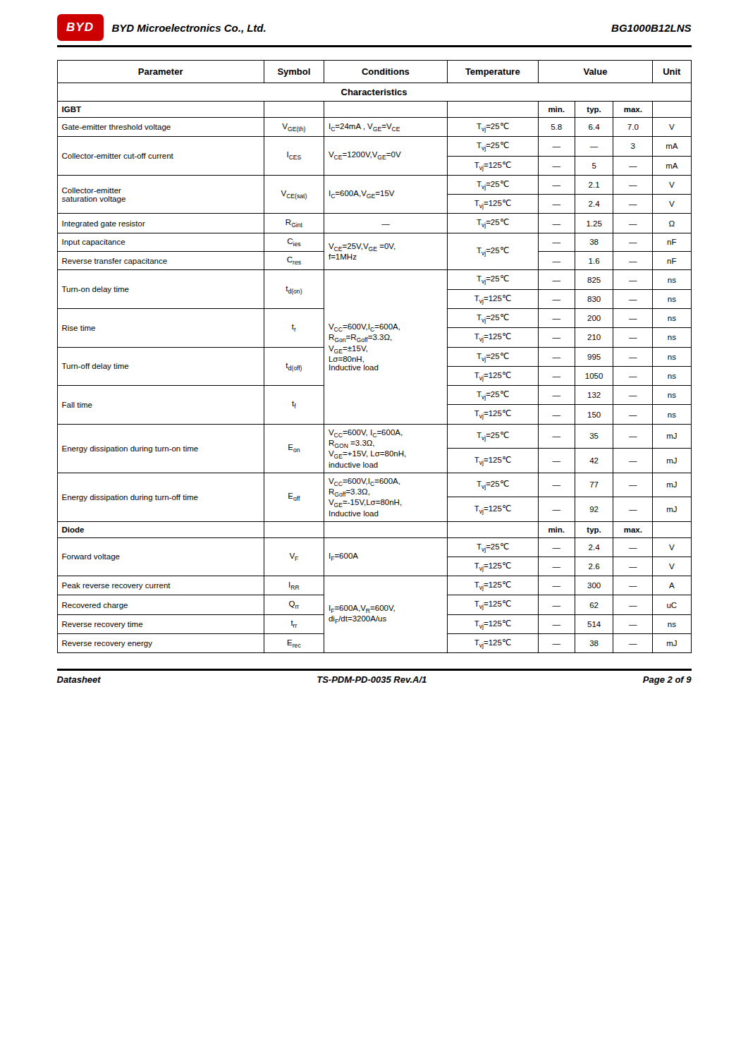BYD
BYD Microelectronics Co., Ltd.
BG1000B12LNS
| Parameter | Symbol | Conditions | Temperature | Value | Unit |
| --- | --- | --- | --- | --- | --- |
| Characteristics |
| IGBT | | | | min. | typ. | max. | |
| Gate-emitter threshold voltage | V GE(th) | I C =24mA , V GE =V CE | T vj =25℃ | 5.8 | 6.4 | 7.0 | V |
| Collector-emitter cut-off current | I CES | V CE =1200V,V GE =0V | T vj =25℃ | — | — | 3 | mA |
| T vj =125℃ | — | 5 | — | mA |
| Collector-emitter saturation voltage | V CE(sat) | I C =600A,V GE =15V | T vj =25℃ | — | 2.1 | — | V |
| T vj =125℃ | — | 2.4 | — | V |
| Integrated gate resistor | R Gint | — | T vj =25℃ | — | 1.25 | — | Ω |
| Input capacitance | C ies | V CE =25V,V GE =0V, f=1MHz | T vj =25℃ | — | 38 | — | nF |
| Reverse transfer capacitance | C res | — | 1.6 | — | nF |
| Turn-on delay time | t d(on) | V CC =600V,I C =600A, R Gon =R Goff =3.3Ω, V GE =±15V, Lσ=80nH, Inductive load | T vj =25℃ | — | 825 | — | ns |
| T vj =125℃ | — | 830 | — | ns |
| Rise time | t r | T vj =25℃ | — | 200 | — | ns |
| T vj =125℃ | — | 210 | — | ns |
| Turn-off delay time | t d(off) | T vj =25℃ | — | 995 | — | ns |
| T vj =125℃ | — | 1050 | — | ns |
| Fall time | t f | T vj =25℃ | — | 132 | — | ns |
| T vj =125℃ | — | 150 | — | ns |
| Energy dissipation during turn-on time | E on | V CC =600V, I C =600A, R GON =3.3Ω, V GE =+15V, Lσ=80nH, inductive load | T vj =25℃ | — | 35 | — | mJ |
| T vj =125℃ | — | 42 | — | mJ |
| Energy dissipation during turn-off time | E off | V CC =600V,I C =600A, R Goff =3.3Ω, V GE =-15V,Lσ=80nH, Inductive load | T vj =25℃ | — | 77 | — | mJ |
| T vj =125℃ | — | 92 | — | mJ |
| Diode | | | | min. | typ. | max. | |
| Forward voltage | V F | I F =600A | T vj =25℃ | — | 2.4 | — | V |
| T vj =125℃ | — | 2.6 | — | V |
| Peak reverse recovery current | I RR | I F =600A,V R =600V, di F /dt=3200A/us | T vj =125℃ | — | 300 | — | A |
| Recovered charge | Q rr | T vj =125℃ | — | 62 | — | uC |
| Reverse recovery time | t rr | T vj =125℃ | — | 514 | — | ns |
| Reverse recovery energy | E rec | T vj =125℃ | — | 38 | — | mJ |
Datasheet
TS-PDM-PD-0035 Rev.A/1
Page 2 of 9